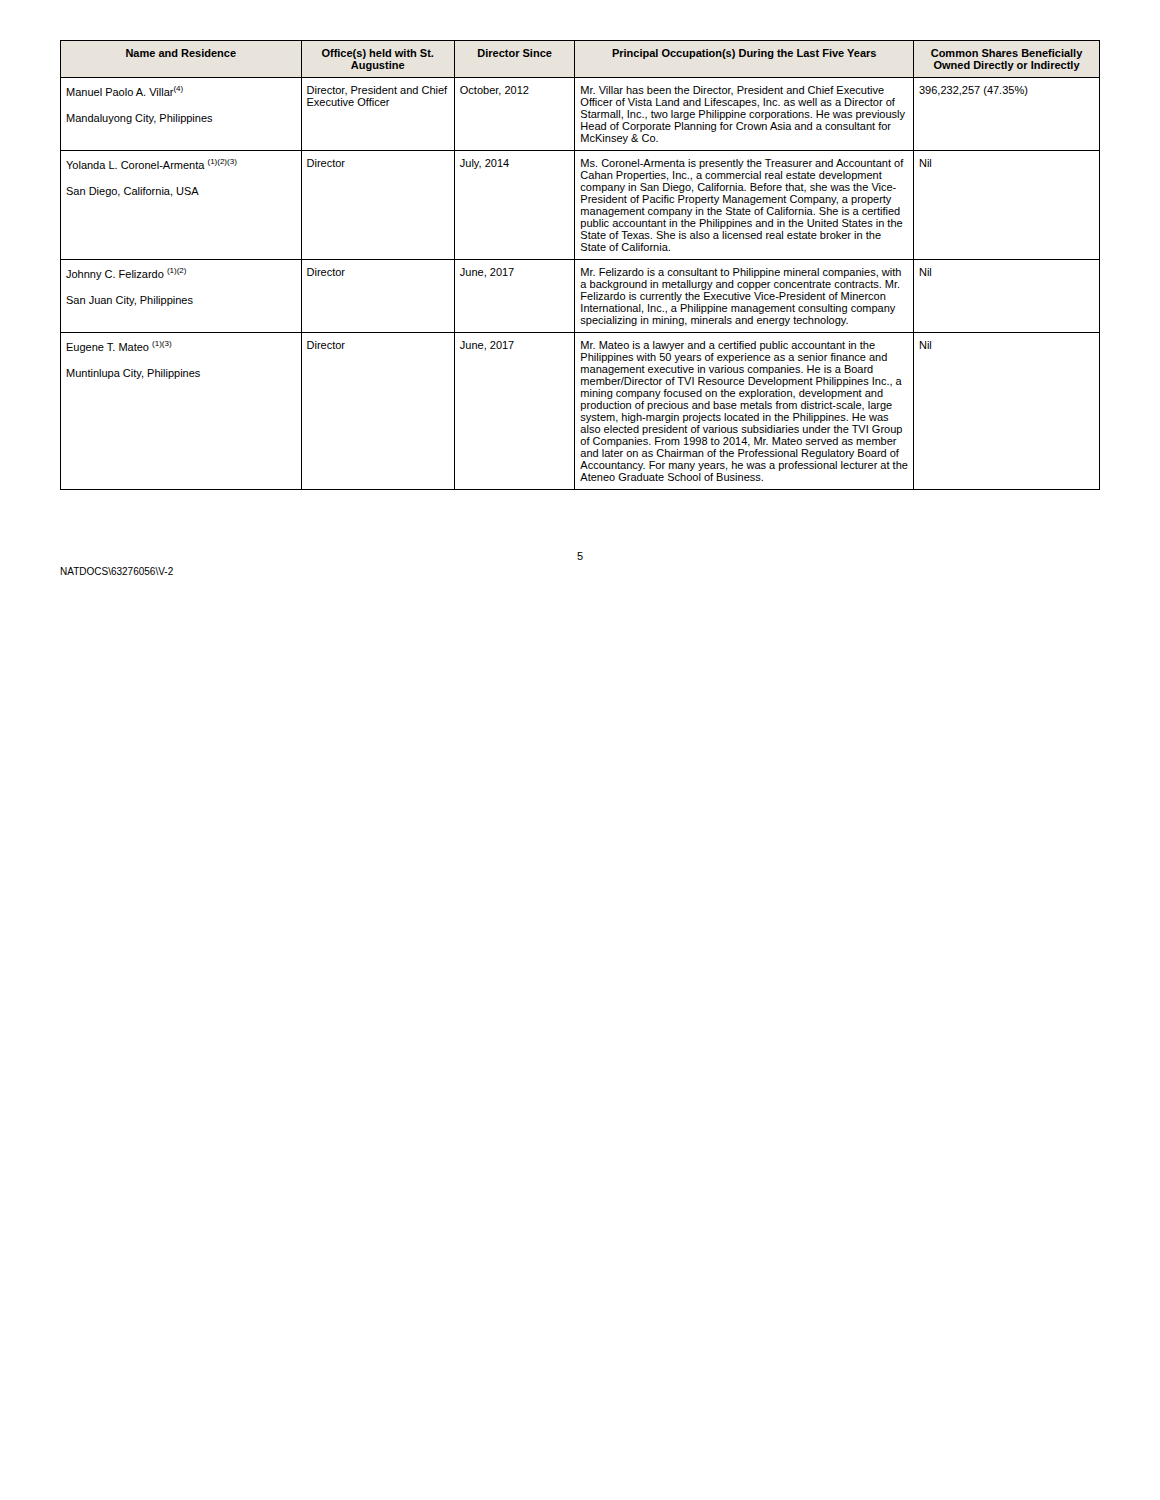| Name and Residence | Office(s) held with St. Augustine | Director Since | Principal Occupation(s) During the Last Five Years | Common Shares Beneficially Owned Directly or Indirectly |
| --- | --- | --- | --- | --- |
| Manuel Paolo A. Villar (4) Mandaluyong City, Philippines | Director, President and Chief Executive Officer | October, 2012 | Mr. Villar has been the Director, President and Chief Executive Officer of Vista Land and Lifescapes, Inc. as well as a Director of Starmall, Inc., two large Philippine corporations. He was previously Head of Corporate Planning for Crown Asia and a consultant for McKinsey & Co. | 396,232,257 (47.35%) |
| Yolanda L. Coronel-Armenta (1)(2)(3) San Diego, California, USA | Director | July, 2014 | Ms. Coronel-Armenta is presently the Treasurer and Accountant of Cahan Properties, Inc., a commercial real estate development company in San Diego, California. Before that, she was the Vice-President of Pacific Property Management Company, a property management company in the State of California. She is a certified public accountant in the Philippines and in the United States in the State of Texas. She is also a licensed real estate broker in the State of California. | Nil |
| Johnny C. Felizardo (1)(2) San Juan City, Philippines | Director | June, 2017 | Mr. Felizardo is a consultant to Philippine mineral companies, with a background in metallurgy and copper concentrate contracts. Mr. Felizardo is currently the Executive Vice-President of Minercon International, Inc., a Philippine management consulting company specializing in mining, minerals and energy technology. | Nil |
| Eugene T. Mateo (1)(3) Muntinlupa City, Philippines | Director | June, 2017 | Mr. Mateo is a lawyer and a certified public accountant in the Philippines with 50 years of experience as a senior finance and management executive in various companies. He is a Board member/Director of TVI Resource Development Philippines Inc., a mining company focused on the exploration, development and production of precious and base metals from district-scale, large system, high-margin projects located in the Philippines. He was also elected president of various subsidiaries under the TVI Group of Companies. From 1998 to 2014, Mr. Mateo served as member and later on as Chairman of the Professional Regulatory Board of Accountancy. For many years, he was a professional lecturer at the Ateneo Graduate School of Business. | Nil |
5
NATDOCS\63276056\V-2